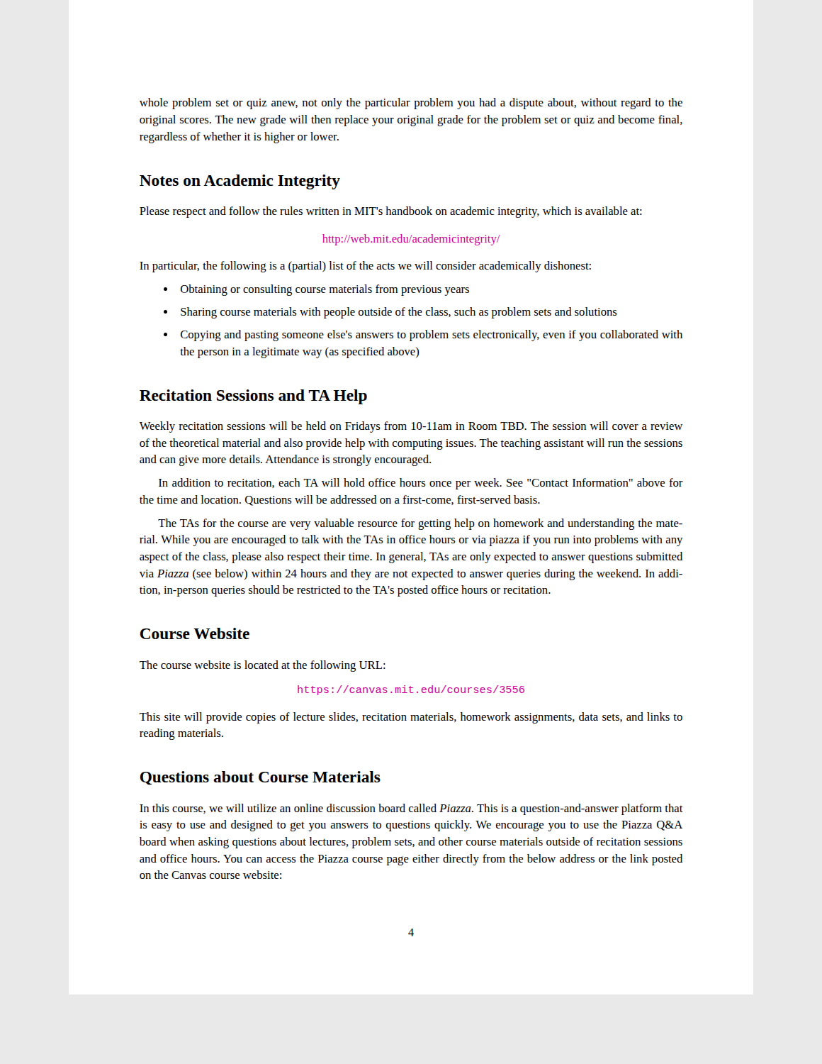whole problem set or quiz anew, not only the particular problem you had a dispute about, without regard to the original scores. The new grade will then replace your original grade for the problem set or quiz and become final, regardless of whether it is higher or lower.
Notes on Academic Integrity
Please respect and follow the rules written in MIT's handbook on academic integrity, which is available at:
http://web.mit.edu/academicintegrity/
In particular, the following is a (partial) list of the acts we will consider academically dishonest:
Obtaining or consulting course materials from previous years
Sharing course materials with people outside of the class, such as problem sets and solutions
Copying and pasting someone else's answers to problem sets electronically, even if you collaborated with the person in a legitimate way (as specified above)
Recitation Sessions and TA Help
Weekly recitation sessions will be held on Fridays from 10-11am in Room TBD. The session will cover a review of the theoretical material and also provide help with computing issues. The teaching assistant will run the sessions and can give more details. Attendance is strongly encouraged.
In addition to recitation, each TA will hold office hours once per week. See "Contact Information" above for the time and location. Questions will be addressed on a first-come, first-served basis.
The TAs for the course are very valuable resource for getting help on homework and understanding the material. While you are encouraged to talk with the TAs in office hours or via piazza if you run into problems with any aspect of the class, please also respect their time. In general, TAs are only expected to answer questions submitted via Piazza (see below) within 24 hours and they are not expected to answer queries during the weekend. In addition, in-person queries should be restricted to the TA's posted office hours or recitation.
Course Website
The course website is located at the following URL:
https://canvas.mit.edu/courses/3556
This site will provide copies of lecture slides, recitation materials, homework assignments, data sets, and links to reading materials.
Questions about Course Materials
In this course, we will utilize an online discussion board called Piazza. This is a question-and-answer platform that is easy to use and designed to get you answers to questions quickly. We encourage you to use the Piazza Q&A board when asking questions about lectures, problem sets, and other course materials outside of recitation sessions and office hours. You can access the Piazza course page either directly from the below address or the link posted on the Canvas course website:
4